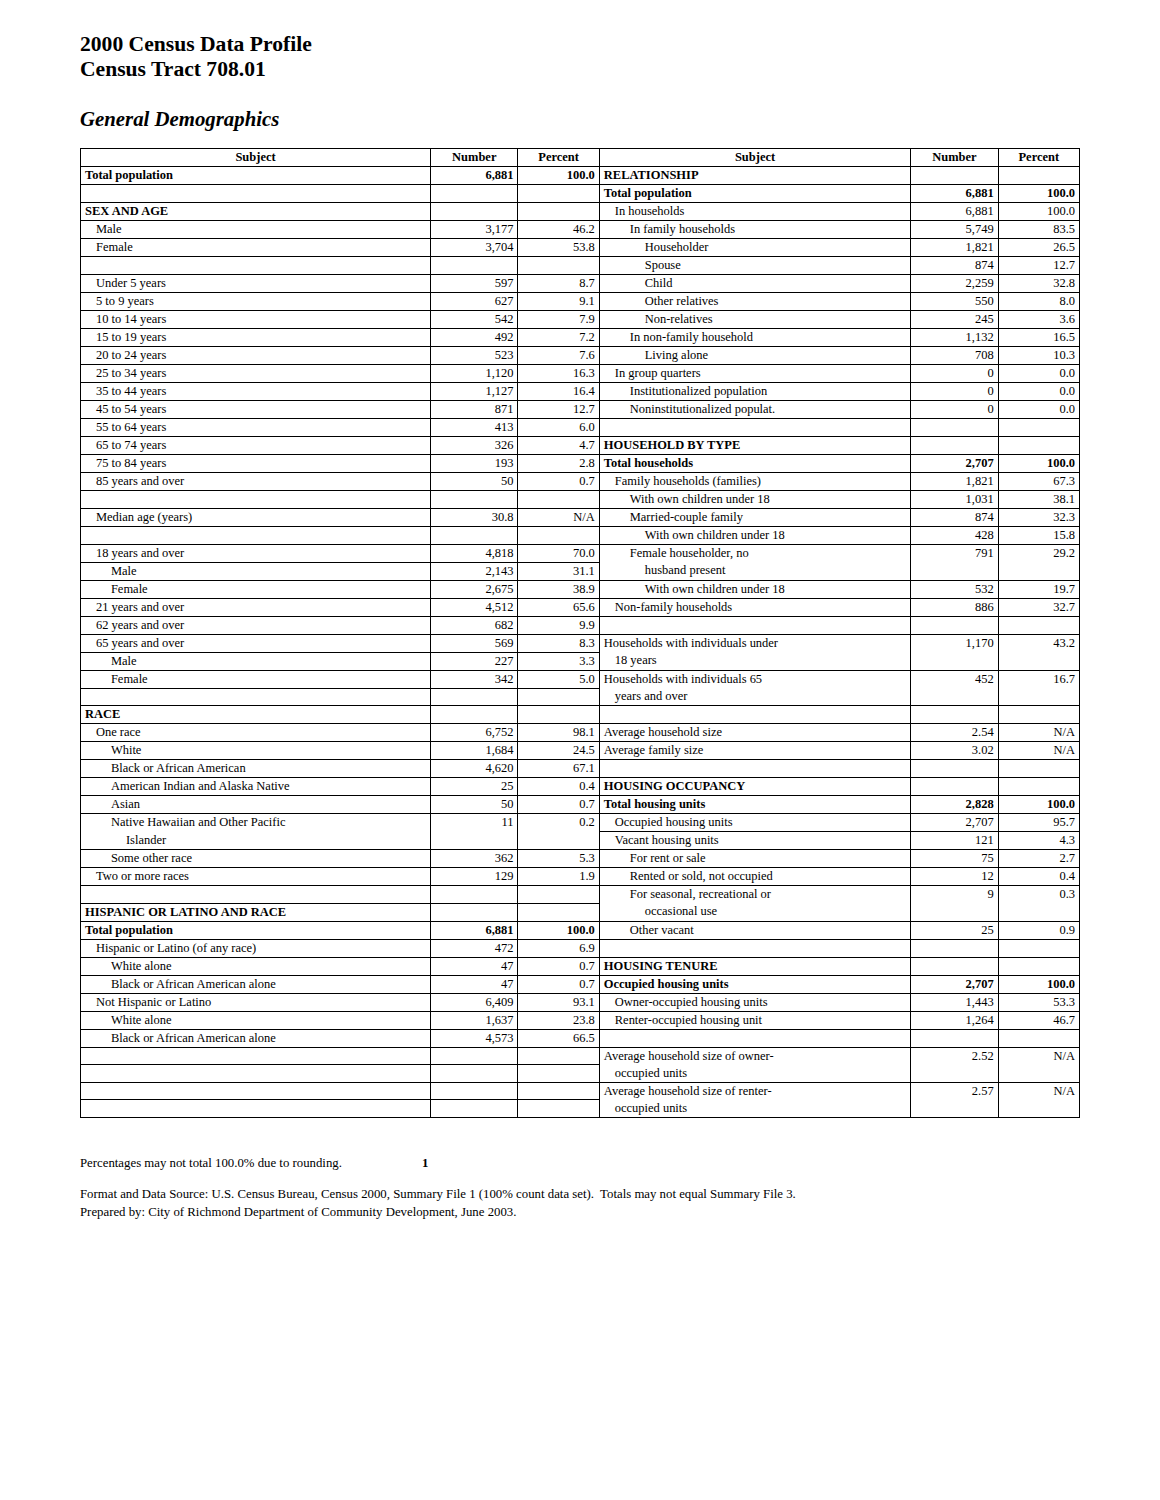2000 Census Data Profile
Census Tract 708.01
General Demographics
| Subject | Number | Percent | Subject | Number | Percent |
| --- | --- | --- | --- | --- | --- |
| Total population | 6,881 | 100.0 | RELATIONSHIP | | |
| | | | Total population | 6,881 | 100.0 |
| SEX AND AGE | | | In households | 6,881 | 100.0 |
| Male | 3,177 | 46.2 | In family households | 5,749 | 83.5 |
| Female | 3,704 | 53.8 | Householder | 1,821 | 26.5 |
| | | | Spouse | 874 | 12.7 |
| Under 5 years | 597 | 8.7 | Child | 2,259 | 32.8 |
| 5 to 9 years | 627 | 9.1 | Other relatives | 550 | 8.0 |
| 10 to 14 years | 542 | 7.9 | Non-relatives | 245 | 3.6 |
| 15 to 19 years | 492 | 7.2 | In non-family household | 1,132 | 16.5 |
| 20 to 24 years | 523 | 7.6 | Living alone | 708 | 10.3 |
| 25 to 34 years | 1,120 | 16.3 | In group quarters | 0 | 0.0 |
| 35 to 44 years | 1,127 | 16.4 | Institutionalized population | 0 | 0.0 |
| 45 to 54 years | 871 | 12.7 | Noninstitutionalized populat. | 0 | 0.0 |
| 55 to 64 years | 413 | 6.0 | | | |
| 65 to 74 years | 326 | 4.7 | HOUSEHOLD BY TYPE | | |
| 75 to 84 years | 193 | 2.8 | Total households | 2,707 | 100.0 |
| 85 years and over | 50 | 0.7 | Family households (families) | 1,821 | 67.3 |
| | | | With own children under 18 | 1,031 | 38.1 |
| Median age (years) | 30.8 | N/A | Married-couple family | 874 | 32.3 |
| | | | With own children under 18 | 428 | 15.8 |
| 18 years and over | 4,818 | 70.0 | Female householder, no | 791 | 29.2 |
| Male | 2,143 | 31.1 | husband present | | |
| Female | 2,675 | 38.9 | With own children under 18 | 532 | 19.7 |
| 21 years and over | 4,512 | 65.6 | Non-family households | 886 | 32.7 |
| 62 years and over | 682 | 9.9 | | | |
| 65 years and over | 569 | 8.3 | Households with individuals under | 1,170 | 43.2 |
| Male | 227 | 3.3 | 18 years | | |
| Female | 342 | 5.0 | Households with individuals 65 | 452 | 16.7 |
| | | | years and over | | |
| RACE | | | | | |
| One race | 6,752 | 98.1 | Average household size | 2.54 | N/A |
| White | 1,684 | 24.5 | Average family size | 3.02 | N/A |
| Black or African American | 4,620 | 67.1 | | | |
| American Indian and Alaska Native | 25 | 0.4 | HOUSING OCCUPANCY | | |
| Asian | 50 | 0.7 | Total housing units | 2,828 | 100.0 |
| Native Hawaiian and Other Pacific | 11 | 0.2 | Occupied housing units | 2,707 | 95.7 |
| Islander | | | Vacant housing units | 121 | 4.3 |
| Some other race | 362 | 5.3 | For rent or sale | 75 | 2.7 |
| Two or more races | 129 | 1.9 | Rented or sold, not occupied | 12 | 0.4 |
| | | | For seasonal, recreational or | 9 | 0.3 |
| HISPANIC OR LATINO AND RACE | | | occasional use | | |
| Total population | 6,881 | 100.0 | Other vacant | 25 | 0.9 |
| Hispanic or Latino (of any race) | 472 | 6.9 | | | |
| White alone | 47 | 0.7 | HOUSING TENURE | | |
| Black or African American alone | 47 | 0.7 | Occupied housing units | 2,707 | 100.0 |
| Not Hispanic or Latino | 6,409 | 93.1 | Owner-occupied housing units | 1,443 | 53.3 |
| White alone | 1,637 | 23.8 | Renter-occupied housing unit | 1,264 | 46.7 |
| Black or African American alone | 4,573 | 66.5 | | | |
| | | | Average household size of owner- | 2.52 | N/A |
| | | | occupied units | | |
| | | | Average household size of renter- | 2.57 | N/A |
| | | | occupied units | | |
Percentages may not total 100.0% due to rounding. 1
Format and Data Source: U.S. Census Bureau, Census 2000, Summary File 1 (100% count data set). Totals may not equal Summary File 3.
Prepared by: City of Richmond Department of Community Development, June 2003.